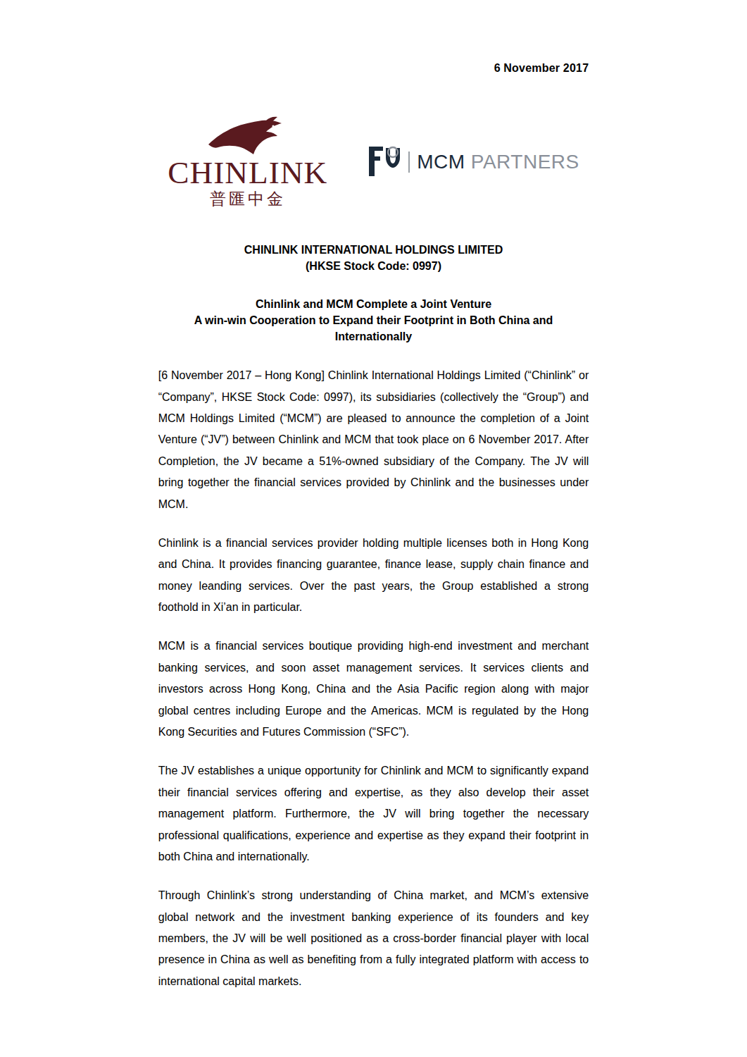6 November 2017
CHINLINK
普匯中金
MCM PARTNERS
CHINLINK INTERNATIONAL HOLDINGS LIMITED
(HKSE Stock Code: 0997)
Chinlink and MCM Complete a Joint Venture
A win-win Cooperation to Expand their Footprint in Both China and Internationally
[6 November 2017 – Hong Kong] Chinlink International Holdings Limited (“Chinlink” or “Company”, HKSE Stock Code: 0997), its subsidiaries (collectively the “Group”) and MCM Holdings Limited (“MCM”) are pleased to announce the completion of a Joint Venture (“JV”) between Chinlink and MCM that took place on 6 November 2017. After Completion, the JV became a 51%-owned subsidiary of the Company. The JV will bring together the financial services provided by Chinlink and the businesses under MCM.
Chinlink is a financial services provider holding multiple licenses both in Hong Kong and China. It provides financing guarantee, finance lease, supply chain finance and money leanding services. Over the past years, the Group established a strong foothold in Xi’an in particular.
MCM is a financial services boutique providing high-end investment and merchant banking services, and soon asset management services. It services clients and investors across Hong Kong, China and the Asia Pacific region along with major global centres including Europe and the Americas. MCM is regulated by the Hong Kong Securities and Futures Commission (“SFC”).
The JV establishes a unique opportunity for Chinlink and MCM to significantly expand their financial services offering and expertise, as they also develop their asset management platform. Furthermore, the JV will bring together the necessary professional qualifications, experience and expertise as they expand their footprint in both China and internationally.
Through Chinlink’s strong understanding of China market, and MCM’s extensive global network and the investment banking experience of its founders and key members, the JV will be well positioned as a cross-border financial player with local presence in China as well as benefiting from a fully integrated platform with access to international capital markets.